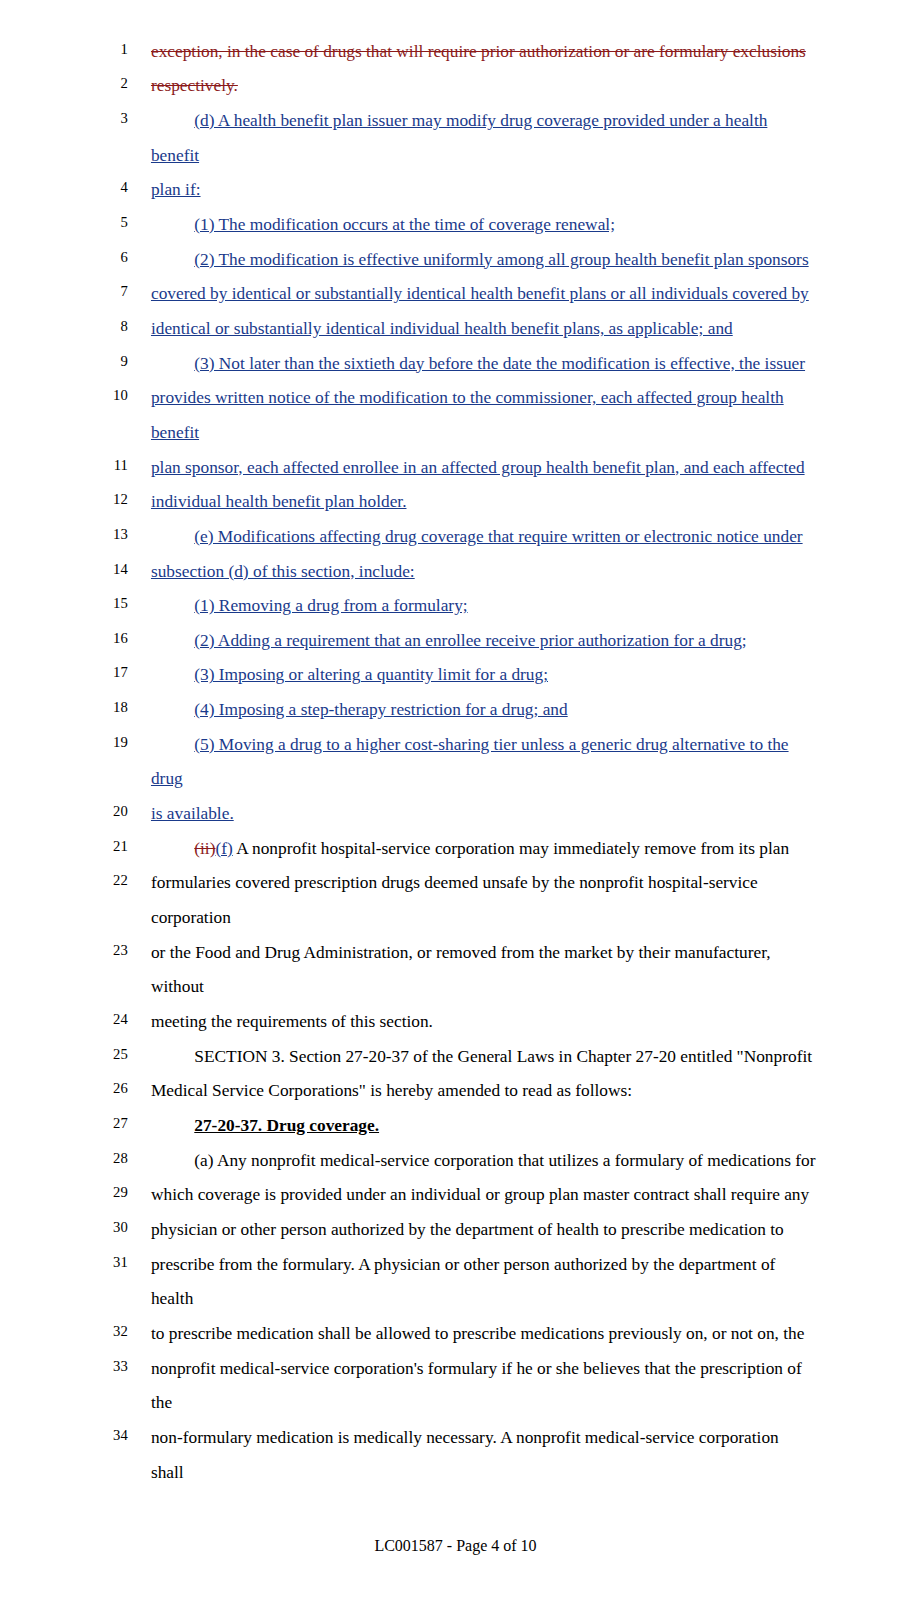exception, in the case of drugs that will require prior authorization or are formulary exclusions
respectively.
(d) A health benefit plan issuer may modify drug coverage provided under a health benefit
plan if:
(1) The modification occurs at the time of coverage renewal;
(2) The modification is effective uniformly among all group health benefit plan sponsors
covered by identical or substantially identical health benefit plans or all individuals covered by
identical or substantially identical individual health benefit plans, as applicable; and
(3) Not later than the sixtieth day before the date the modification is effective, the issuer
provides written notice of the modification to the commissioner, each affected group health benefit
plan sponsor, each affected enrollee in an affected group health benefit plan, and each affected
individual health benefit plan holder.
(e) Modifications affecting drug coverage that require written or electronic notice under
subsection (d) of this section, include:
(1) Removing a drug from a formulary;
(2) Adding a requirement that an enrollee receive prior authorization for a drug;
(3) Imposing or altering a quantity limit for a drug;
(4) Imposing a step-therapy restriction for a drug; and
(5) Moving a drug to a higher cost-sharing tier unless a generic drug alternative to the drug
is available.
(ii)(f) A nonprofit hospital-service corporation may immediately remove from its plan
formularies covered prescription drugs deemed unsafe by the nonprofit hospital-service corporation
or the Food and Drug Administration, or removed from the market by their manufacturer, without
meeting the requirements of this section.
SECTION 3. Section 27-20-37 of the General Laws in Chapter 27-20 entitled "Nonprofit
Medical Service Corporations" is hereby amended to read as follows:
27-20-37. Drug coverage.
(a) Any nonprofit medical-service corporation that utilizes a formulary of medications for
which coverage is provided under an individual or group plan master contract shall require any
physician or other person authorized by the department of health to prescribe medication to
prescribe from the formulary. A physician or other person authorized by the department of health
to prescribe medication shall be allowed to prescribe medications previously on, or not on, the
nonprofit medical-service corporation's formulary if he or she believes that the prescription of the
non-formulary medication is medically necessary. A nonprofit medical-service corporation shall
LC001587 - Page 4 of 10